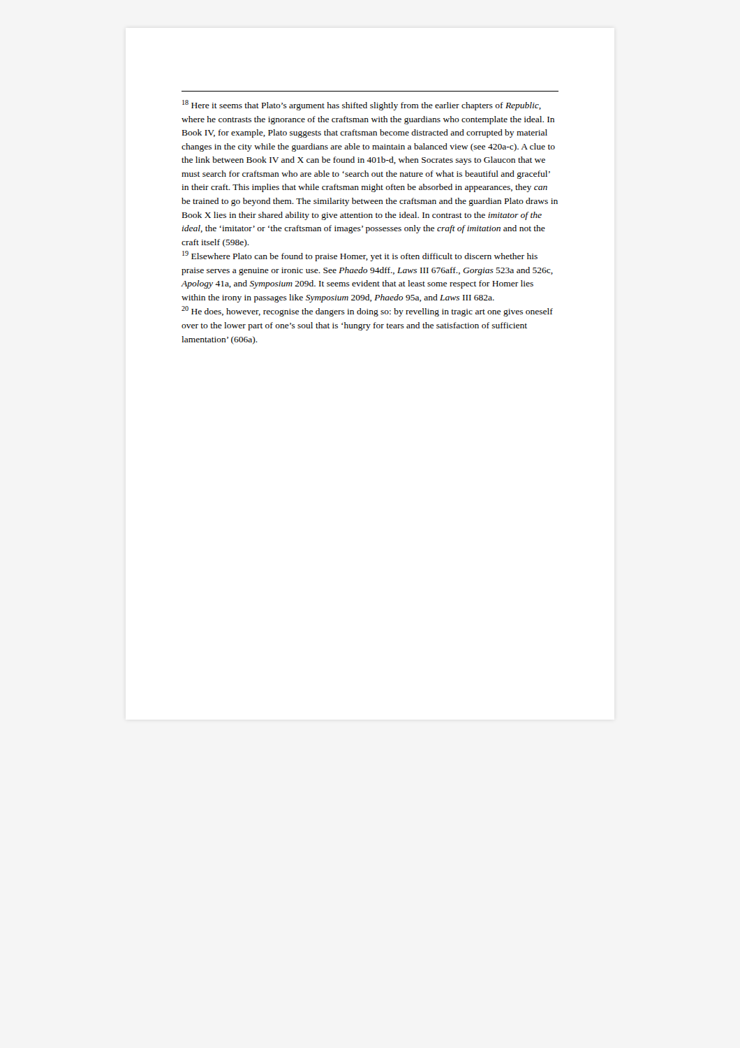18 Here it seems that Plato’s argument has shifted slightly from the earlier chapters of Republic, where he contrasts the ignorance of the craftsman with the guardians who contemplate the ideal. In Book IV, for example, Plato suggests that craftsman become distracted and corrupted by material changes in the city while the guardians are able to maintain a balanced view (see 420a-c). A clue to the link between Book IV and X can be found in 401b-d, when Socrates says to Glaucon that we must search for craftsman who are able to ‘search out the nature of what is beautiful and graceful’ in their craft. This implies that while craftsman might often be absorbed in appearances, they can be trained to go beyond them. The similarity between the craftsman and the guardian Plato draws in Book X lies in their shared ability to give attention to the ideal. In contrast to the imitator of the ideal, the ‘imitator’ or ‘the craftsman of images’ possesses only the craft of imitation and not the craft itself (598e).
19 Elsewhere Plato can be found to praise Homer, yet it is often difficult to discern whether his praise serves a genuine or ironic use. See Phaedo 94dff., Laws III 676aff., Gorgias 523a and 526c, Apology 41a, and Symposium 209d. It seems evident that at least some respect for Homer lies within the irony in passages like Symposium 209d, Phaedo 95a, and Laws III 682a.
20 He does, however, recognise the dangers in doing so: by revelling in tragic art one gives oneself over to the lower part of one’s soul that is ‘hungry for tears and the satisfaction of sufficient lamentation’ (606a).